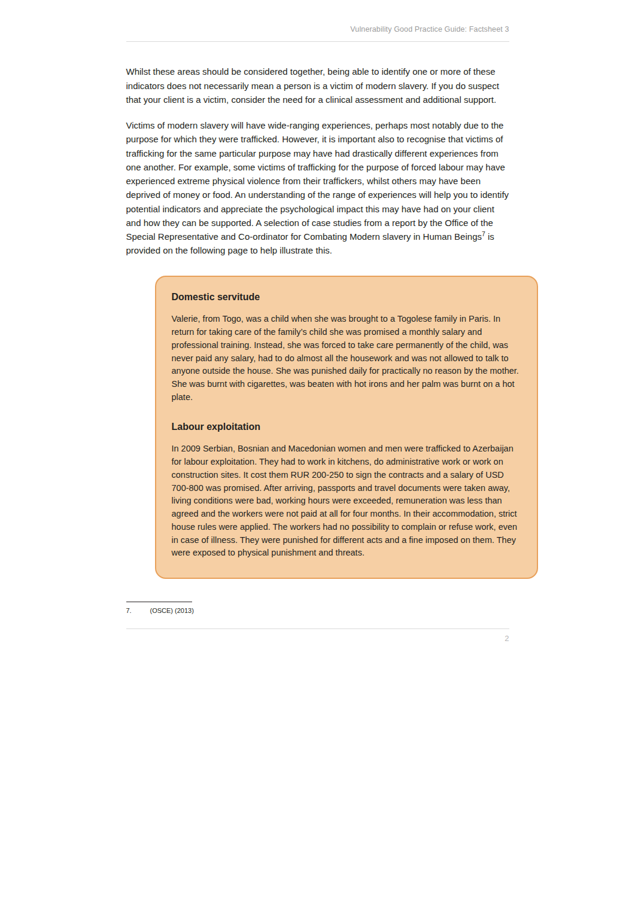Vulnerability Good Practice Guide: Factsheet 3
Whilst these areas should be considered together, being able to identify one or more of these indicators does not necessarily mean a person is a victim of modern slavery. If you do suspect that your client is a victim, consider the need for a clinical assessment and additional support.
Victims of modern slavery will have wide-ranging experiences, perhaps most notably due to the purpose for which they were trafficked. However, it is important also to recognise that victims of trafficking for the same particular purpose may have had drastically different experiences from one another. For example, some victims of trafficking for the purpose of forced labour may have experienced extreme physical violence from their traffickers, whilst others may have been deprived of money or food. An understanding of the range of experiences will help you to identify potential indicators and appreciate the psychological impact this may have had on your client and how they can be supported. A selection of case studies from a report by the Office of the Special Representative and Co-ordinator for Combating Modern slavery in Human Beings7 is provided on the following page to help illustrate this.
Domestic servitude
Valerie, from Togo, was a child when she was brought to a Togolese family in Paris. In return for taking care of the family’s child she was promised a monthly salary and professional training. Instead, she was forced to take care permanently of the child, was never paid any salary, had to do almost all the housework and was not allowed to talk to anyone outside the house. She was punished daily for practically no reason by the mother. She was burnt with cigarettes, was beaten with hot irons and her palm was burnt on a hot plate.
Labour exploitation
In 2009 Serbian, Bosnian and Macedonian women and men were trafficked to Azerbaijan for labour exploitation. They had to work in kitchens, do administrative work or work on construction sites. It cost them RUR 200-250 to sign the contracts and a salary of USD 700-800 was promised. After arriving, passports and travel documents were taken away, living conditions were bad, working hours were exceeded, remuneration was less than agreed and the workers were not paid at all for four months. In their accommodation, strict house rules were applied. The workers had no possibility to complain or refuse work, even in case of illness. They were punished for different acts and a fine imposed on them. They were exposed to physical punishment and threats.
7.(OSCE) (2013)
2